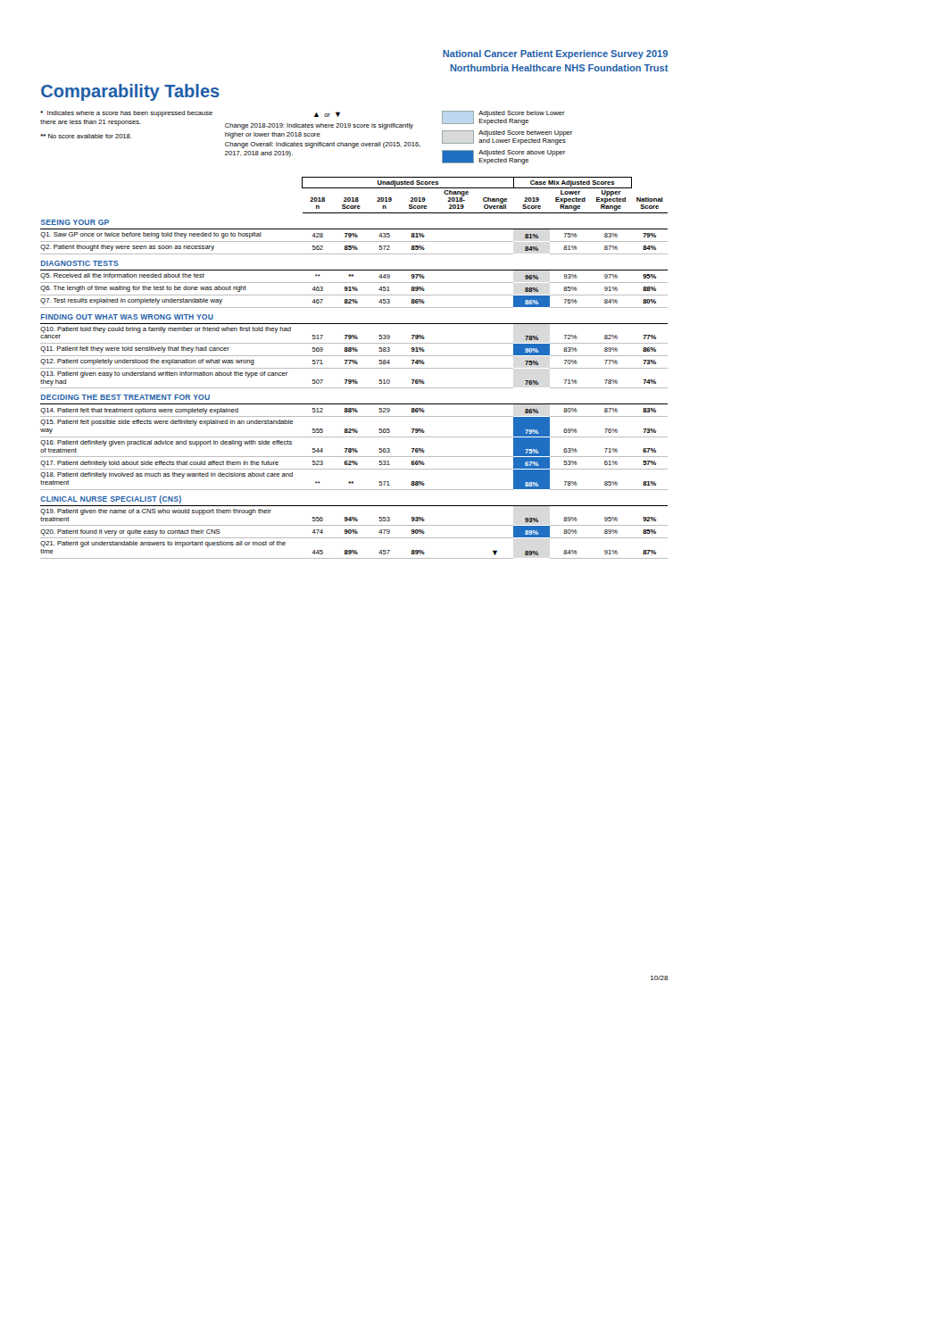National Cancer Patient Experience Survey 2019
Northumbria Healthcare NHS Foundation Trust
Comparability Tables
* Indicates where a score has been suppressed because there are less than 21 responses.
** No score available for 2018.
▲ or ▼
Change 2018-2019: Indicates where 2019 score is significantly higher or lower than 2018 score
Change Overall: Indicates significant change overall (2015, 2016, 2017, 2018 and 2019).
Adjusted Score below Lower
Expected Range
Adjusted Score between Upper
and Lower Expected Ranges
Adjusted Score above Upper
Expected Range
| | Unadjusted Scores | Case Mix Adjusted Scores | |
| | 2018 n | 2018 Score | 2019 n | 2019 Score | Change 2018- 2019 | Change Overall | 2019 Score | Lower Expected Range | Upper Expected Range | National Score |
| SEEING YOUR GP |
| Q1. Saw GP once or twice before being told they needed to go to hospital | 428 | 79% | 435 | 81% | | | 81% | 75% | 83% | 79% |
| Q2. Patient thought they were seen as soon as necessary | 562 | 85% | 572 | 85% | | | 84% | 81% | 87% | 84% |
| DIAGNOSTIC TESTS |
| Q5. Received all the information needed about the test | ** | ** | 449 | 97% | | | 96% | 93% | 97% | 95% |
| Q6. The length of time waiting for the test to be done was about right | 463 | 91% | 451 | 89% | | | 88% | 85% | 91% | 88% |
| Q7. Test results explained in completely understandable way | 467 | 82% | 453 | 86% | | | 86% | 76% | 84% | 80% |
| FINDING OUT WHAT WAS WRONG WITH YOU |
| Q10. Patient told they could bring a family member or friend when first told they had cancer | 517 | 79% | 539 | 79% | | | 78% | 72% | 82% | 77% |
| Q11. Patient felt they were told sensitively that they had cancer | 569 | 88% | 583 | 91% | | | 90% | 83% | 89% | 86% |
| Q12. Patient completely understood the explanation of what was wrong | 571 | 77% | 584 | 74% | | | 75% | 70% | 77% | 73% |
| Q13. Patient given easy to understand written information about the type of cancer they had | 507 | 79% | 510 | 76% | | | 76% | 71% | 78% | 74% |
| DECIDING THE BEST TREATMENT FOR YOU |
| Q14. Patient felt that treatment options were completely explained | 512 | 88% | 529 | 86% | | | 86% | 80% | 87% | 83% |
| Q15. Patient felt possible side effects were definitely explained in an understandable way | 555 | 82% | 565 | 79% | | | 79% | 69% | 76% | 73% |
| Q16. Patient definitely given practical advice and support in dealing with side effects of treatment | 544 | 78% | 563 | 76% | | | 75% | 63% | 71% | 67% |
| Q17. Patient definitely told about side effects that could affect them in the future | 523 | 62% | 531 | 66% | | | 67% | 53% | 61% | 57% |
| Q18. Patient definitely involved as much as they wanted in decisions about care and treatment | ** | ** | 571 | 88% | | | 88% | 78% | 85% | 81% |
| CLINICAL NURSE SPECIALIST (CNS) |
| Q19. Patient given the name of a CNS who would support them through their treatment | 556 | 94% | 553 | 93% | | | 93% | 89% | 95% | 92% |
| Q20. Patient found it very or quite easy to contact their CNS | 474 | 90% | 479 | 90% | | | 89% | 80% | 89% | 85% |
| Q21. Patient got understandable answers to important questions all or most of the time | 445 | 89% | 457 | 89% | | ▼ | 89% | 84% | 91% | 87% |
10/28